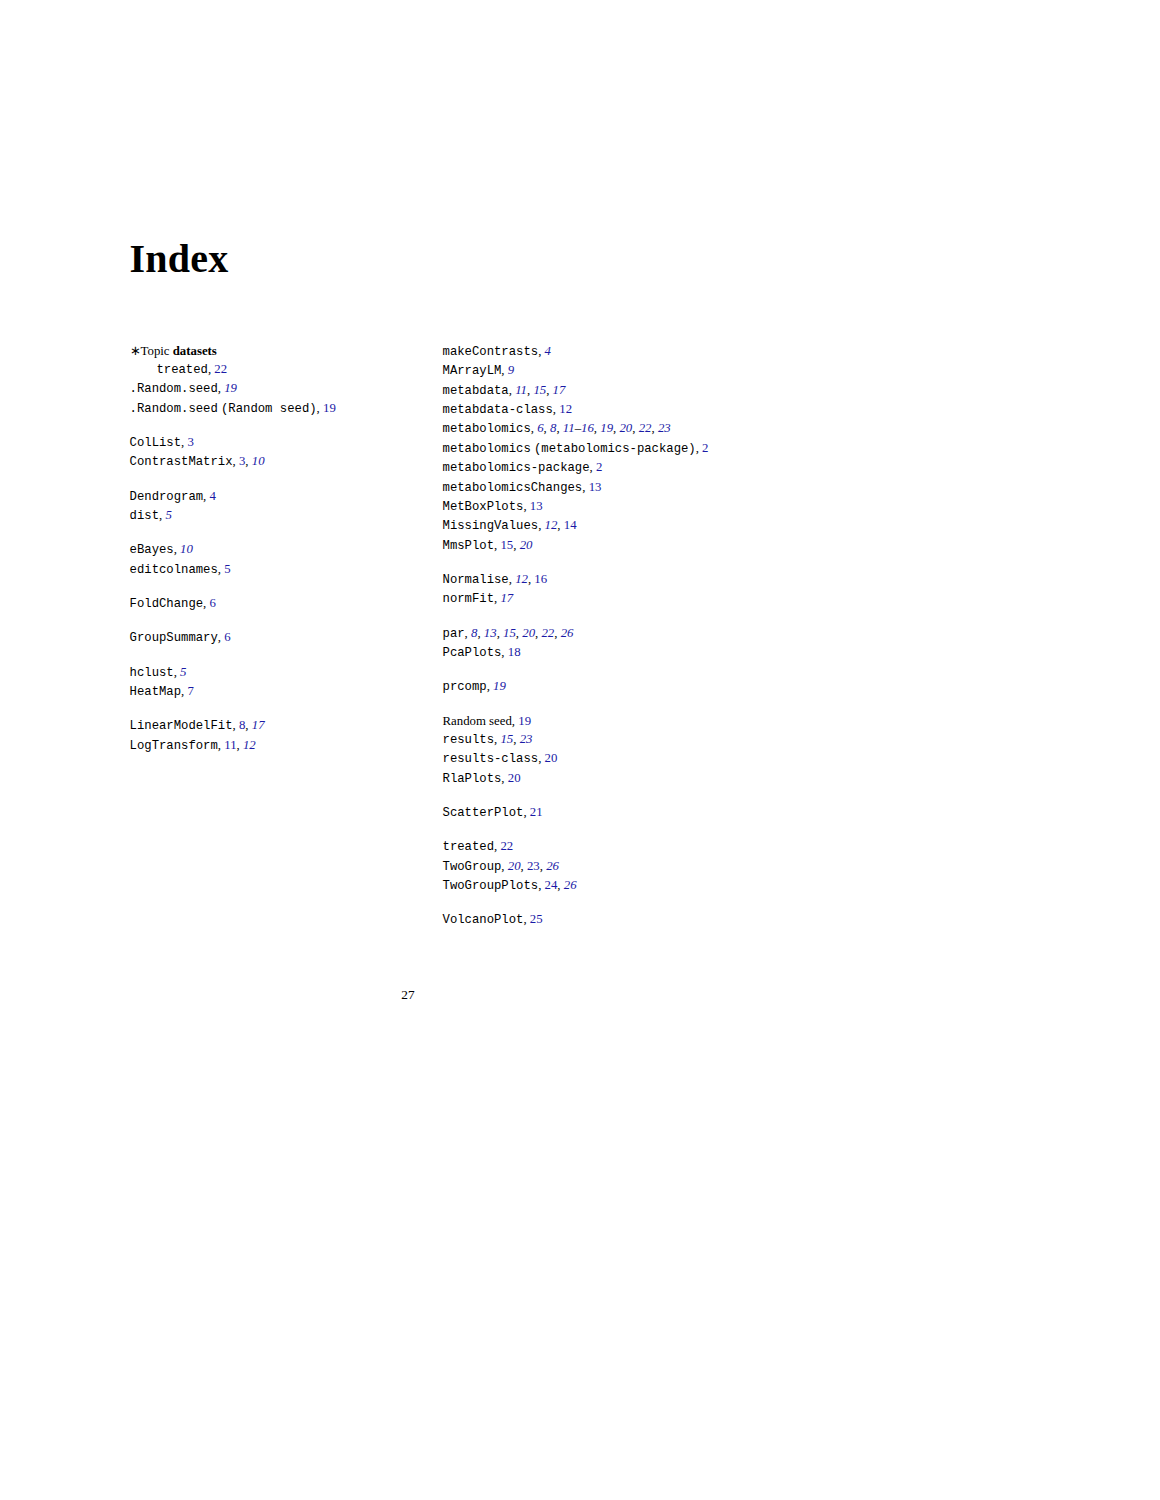Index
∗Topic datasets
treated, 22
.Random.seed, 19
.Random.seed (Random seed), 19
ColList, 3
ContrastMatrix, 3, 10
Dendrogram, 4
dist, 5
eBayes, 10
editcolnames, 5
FoldChange, 6
GroupSummary, 6
hclust, 5
HeatMap, 7
LinearModelFit, 8, 17
LogTransform, 11, 12
makeContrasts, 4
MArrayLM, 9
metabdata, 11, 15, 17
metabdata-class, 12
metabolomics, 6, 8, 11–16, 19, 20, 22, 23
metabolomics (metabolomics-package), 2
metabolomics-package, 2
metabolomicsChanges, 13
MetBoxPlots, 13
MissingValues, 12, 14
MmsPlot, 15, 20
Normalise, 12, 16
normFit, 17
par, 8, 13, 15, 20, 22, 26
PcaPlots, 18
prcomp, 19
Random seed, 19
results, 15, 23
results-class, 20
RlaPlots, 20
ScatterPlot, 21
treated, 22
TwoGroup, 20, 23, 26
TwoGroupPlots, 24, 26
VolcanoPlot, 25
27